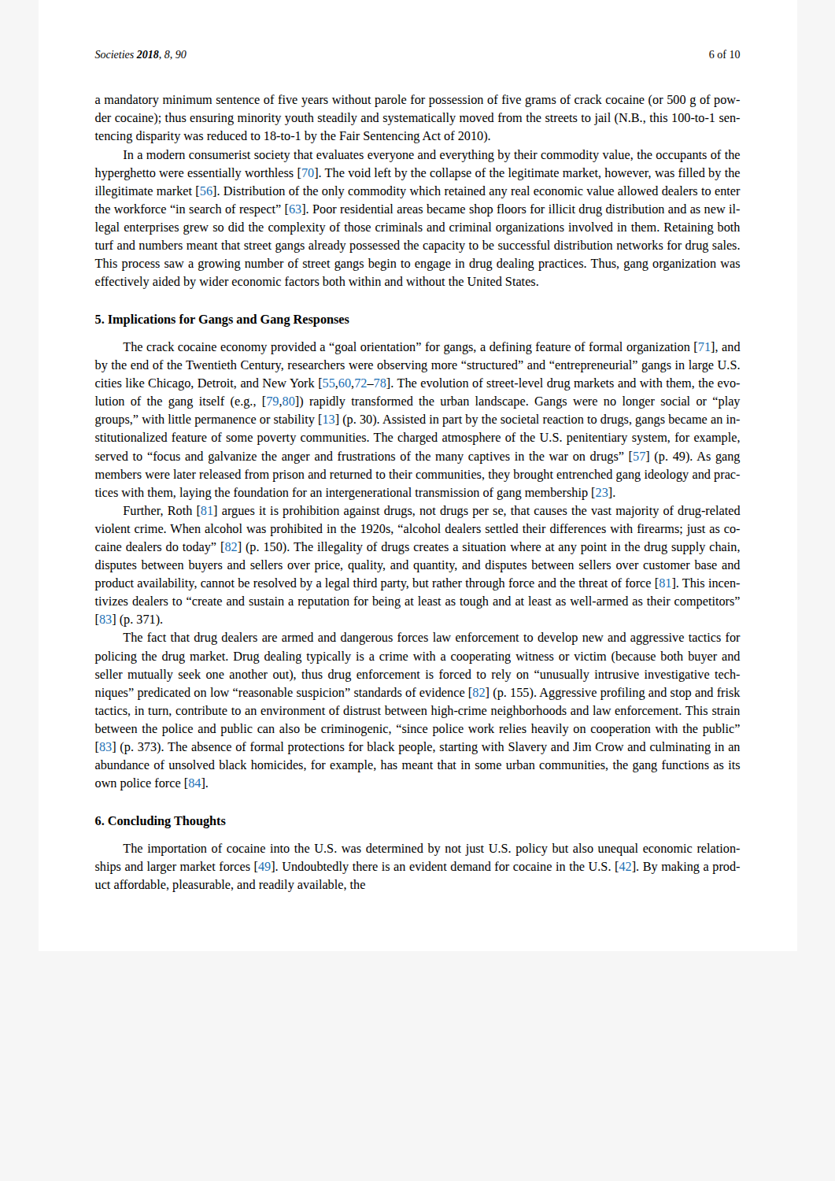Societies 2018, 8, 90 6 of 10
a mandatory minimum sentence of five years without parole for possession of five grams of crack cocaine (or 500 g of powder cocaine); thus ensuring minority youth steadily and systematically moved from the streets to jail (N.B., this 100-to-1 sentencing disparity was reduced to 18-to-1 by the Fair Sentencing Act of 2010).
In a modern consumerist society that evaluates everyone and everything by their commodity value, the occupants of the hyperghetto were essentially worthless [70]. The void left by the collapse of the legitimate market, however, was filled by the illegitimate market [56]. Distribution of the only commodity which retained any real economic value allowed dealers to enter the workforce “in search of respect” [63]. Poor residential areas became shop floors for illicit drug distribution and as new illegal enterprises grew so did the complexity of those criminals and criminal organizations involved in them. Retaining both turf and numbers meant that street gangs already possessed the capacity to be successful distribution networks for drug sales. This process saw a growing number of street gangs begin to engage in drug dealing practices. Thus, gang organization was effectively aided by wider economic factors both within and without the United States.
5. Implications for Gangs and Gang Responses
The crack cocaine economy provided a “goal orientation” for gangs, a defining feature of formal organization [71], and by the end of the Twentieth Century, researchers were observing more “structured” and “entrepreneurial” gangs in large U.S. cities like Chicago, Detroit, and New York [55,60,72–78]. The evolution of street-level drug markets and with them, the evolution of the gang itself (e.g., [79,80]) rapidly transformed the urban landscape. Gangs were no longer social or “play groups,” with little permanence or stability [13] (p. 30). Assisted in part by the societal reaction to drugs, gangs became an institutionalized feature of some poverty communities. The charged atmosphere of the U.S. penitentiary system, for example, served to “focus and galvanize the anger and frustrations of the many captives in the war on drugs” [57] (p. 49). As gang members were later released from prison and returned to their communities, they brought entrenched gang ideology and practices with them, laying the foundation for an intergenerational transmission of gang membership [23].
Further, Roth [81] argues it is prohibition against drugs, not drugs per se, that causes the vast majority of drug-related violent crime. When alcohol was prohibited in the 1920s, “alcohol dealers settled their differences with firearms; just as cocaine dealers do today” [82] (p. 150). The illegality of drugs creates a situation where at any point in the drug supply chain, disputes between buyers and sellers over price, quality, and quantity, and disputes between sellers over customer base and product availability, cannot be resolved by a legal third party, but rather through force and the threat of force [81]. This incentivizes dealers to “create and sustain a reputation for being at least as tough and at least as well-armed as their competitors” [83] (p. 371).
The fact that drug dealers are armed and dangerous forces law enforcement to develop new and aggressive tactics for policing the drug market. Drug dealing typically is a crime with a cooperating witness or victim (because both buyer and seller mutually seek one another out), thus drug enforcement is forced to rely on “unusually intrusive investigative techniques” predicated on low “reasonable suspicion” standards of evidence [82] (p. 155). Aggressive profiling and stop and frisk tactics, in turn, contribute to an environment of distrust between high-crime neighborhoods and law enforcement. This strain between the police and public can also be criminogenic, “since police work relies heavily on cooperation with the public” [83] (p. 373). The absence of formal protections for black people, starting with Slavery and Jim Crow and culminating in an abundance of unsolved black homicides, for example, has meant that in some urban communities, the gang functions as its own police force [84].
6. Concluding Thoughts
The importation of cocaine into the U.S. was determined by not just U.S. policy but also unequal economic relationships and larger market forces [49]. Undoubtedly there is an evident demand for cocaine in the U.S. [42]. By making a product affordable, pleasurable, and readily available, the